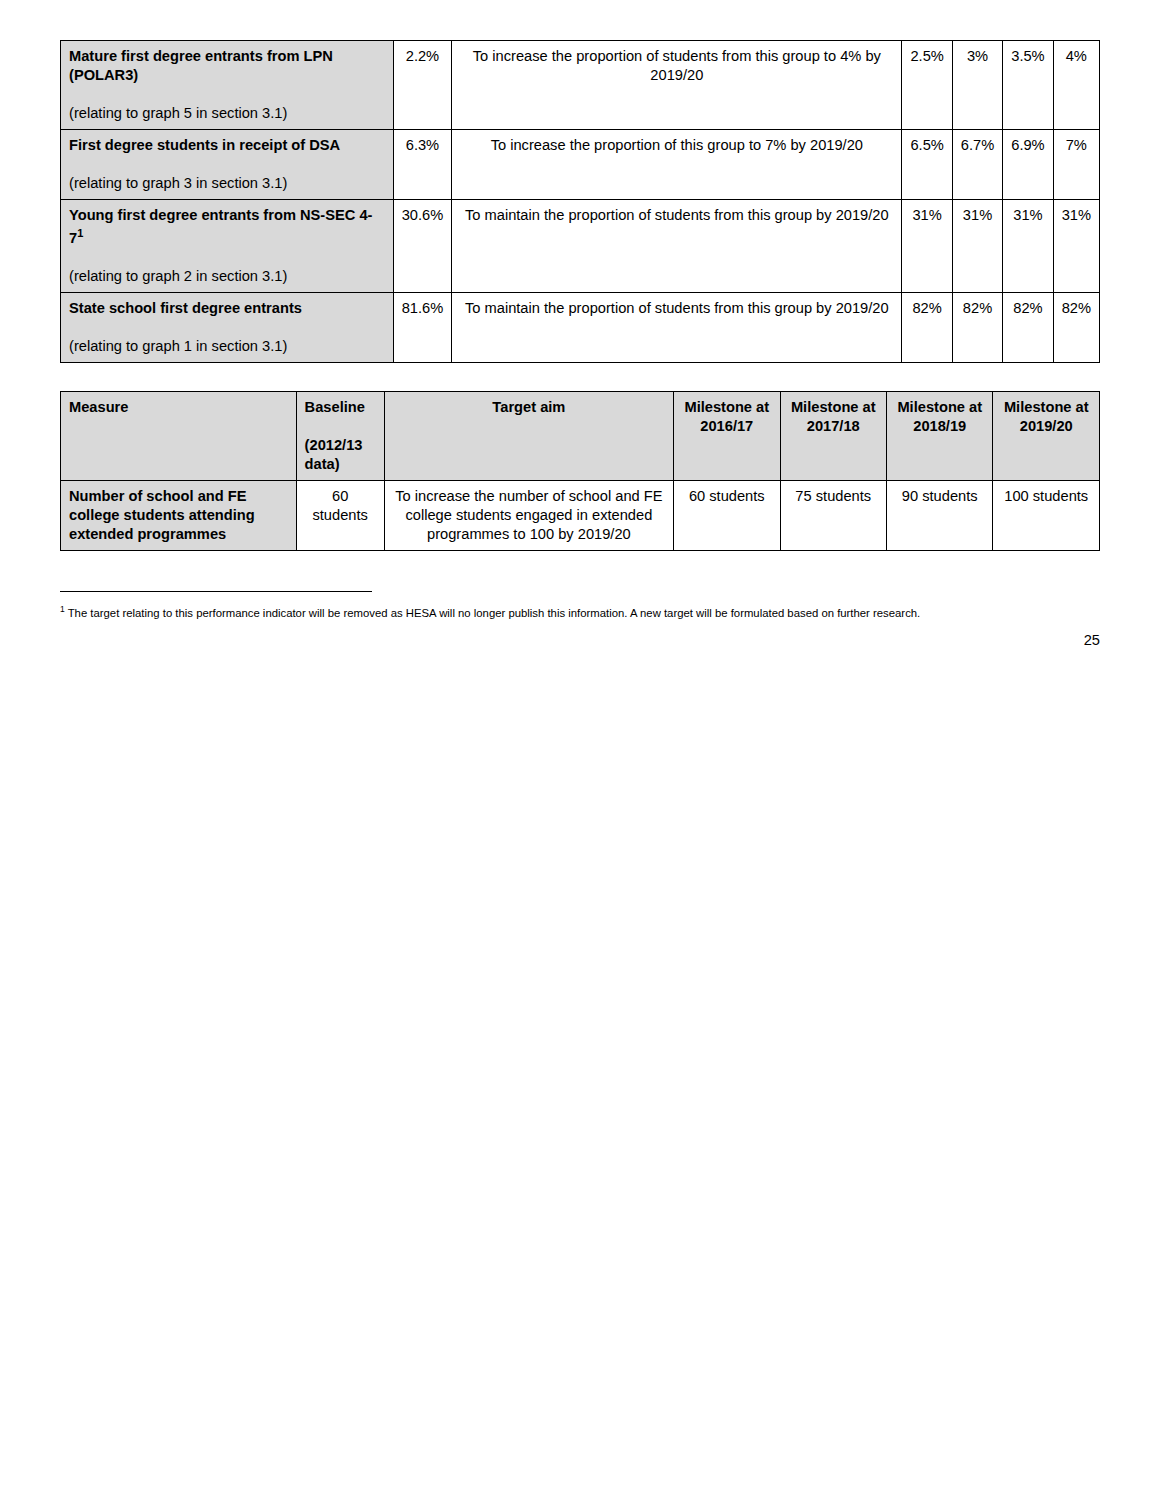| Mature first degree entrants from LPN (POLAR3) (relating to graph 5 in section 3.1) | 2.2% | To increase the proportion of students from this group to 4% by 2019/20 | 2.5% | 3% | 3.5% | 4% |
| First degree students in receipt of DSA (relating to graph 3 in section 3.1) | 6.3% | To increase the proportion of this group to 7% by 2019/20 | 6.5% | 6.7% | 6.9% | 7% |
| Young first degree entrants from NS-SEC 4-7 1 (relating to graph 2 in section 3.1) | 30.6% | To maintain the proportion of students from this group by 2019/20 | 31% | 31% | 31% | 31% |
| State school first degree entrants (relating to graph 1 in section 3.1) | 81.6% | To maintain the proportion of students from this group by 2019/20 | 82% | 82% | 82% | 82% |
| Measure | Baseline (2012/13 data) | Target aim | Milestone at 2016/17 | Milestone at 2017/18 | Milestone at 2018/19 | Milestone at 2019/20 |
| --- | --- | --- | --- | --- | --- | --- |
| Number of school and FE college students attending extended programmes | 60 students | To increase the number of school and FE college students engaged in extended programmes to 100 by 2019/20 | 60 students | 75 students | 90 students | 100 students |
1 The target relating to this performance indicator will be removed as HESA will no longer publish this information. A new target will be formulated based on further research.
25